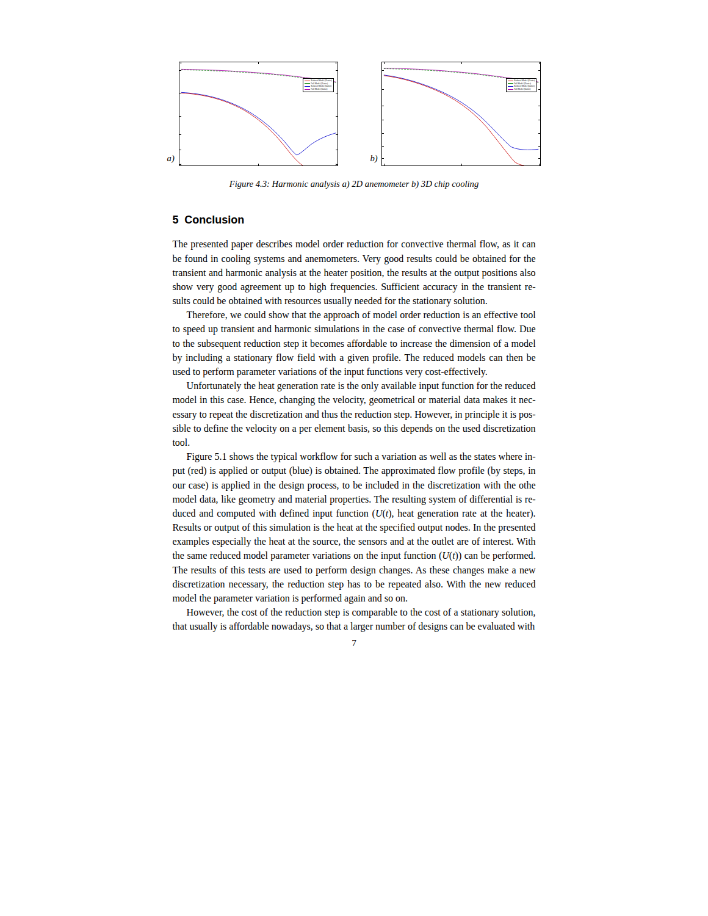a)
Temperature [K] frequency [Hz] 10 1 0.1 0.01 0.001 0.0001 10 100 1000
Reduced Model (Heater)
Full Model (Heater)
Reduced Model (Outlet)
Full Model (Outlet)
b)
Temperature [K] frequency [Hz] 10 1 0.1 0.01 0.001 0.0001 1e-05 10 100 1000
Reduced Model (Heater)
Full Model (Heater)
Reduced Model (Outlet)
Full Model (Outlet)
Figure 4.3: Harmonic analysis a) 2D anemometer b) 3D chip cooling
5 Conclusion
The presented paper describes model order reduction for convective thermal flow, as it can be found in cooling systems and anemometers. Very good results could be obtained for the transient and harmonic analysis at the heater position, the results at the output positions also show very good agreement up to high frequencies. Sufficient accuracy in the transient results could be obtained with resources usually needed for the stationary solution.
Therefore, we could show that the approach of model order reduction is an effective tool to speed up transient and harmonic simulations in the case of convective thermal flow. Due to the subsequent reduction step it becomes affordable to increase the dimension of a model by including a stationary flow field with a given profile. The reduced models can then be used to perform parameter variations of the input functions very cost-effectively.
Unfortunately the heat generation rate is the only available input function for the reduced model in this case. Hence, changing the velocity, geometrical or material data makes it necessary to repeat the discretization and thus the reduction step. However, in principle it is possible to define the velocity on a per element basis, so this depends on the used discretization tool.
Figure 5.1 shows the typical workflow for such a variation as well as the states where input (red) is applied or output (blue) is obtained. The approximated flow profile (by steps, in our case) is applied in the design process, to be included in the discretization with the othe model data, like geometry and material properties. The resulting system of differential is reduced and computed with defined input function (U(t), heat generation rate at the heater). Results or output of this simulation is the heat at the specified output nodes. In the presented examples especially the heat at the source, the sensors and at the outlet are of interest. With the same reduced model parameter variations on the input function (U(t)) can be performed. The results of this tests are used to perform design changes. As these changes make a new discretization necessary, the reduction step has to be repeated also. With the new reduced model the parameter variation is performed again and so on.
However, the cost of the reduction step is comparable to the cost of a stationary solution, that usually is affordable nowadays, so that a larger number of designs can be evaluated with
7